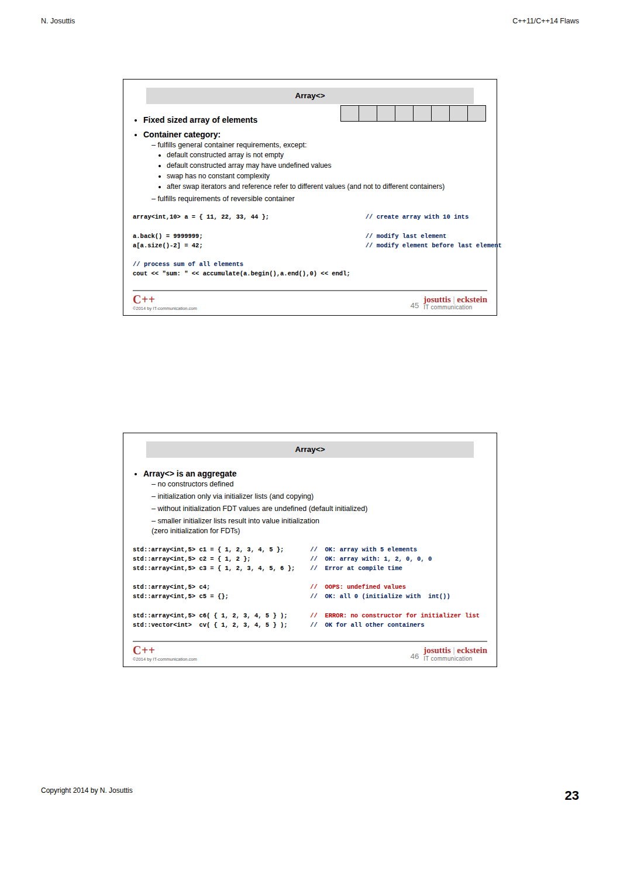N. Josuttis
C++11/C++14 Flaws
Array<>
Fixed sized array of elements
Container category:
fulfills general container requirements, except:
default constructed array is not empty
default constructed array may have undefined values
swap has no constant complexity
after swap iterators and reference refer to different values (and not to different containers)
fulfills requirements of reversible container
| array<int,10> a = { 11, 22, 33, 44 }; | // create array with 10 ints |
| a.back() = 9999999; | // modify last element |
| a[a.size()-2] = 42; | // modify element before last element |
| // process sum of all elements | |
| cout << "sum: " << accumulate(a.begin(),a.end(),0) << endl; | |
C++
©2014 by IT-communication.com
45
josuttis | eckstein
IT communication
Array<>
Array<> is an aggregate
no constructors defined
initialization only via initializer lists (and copying)
without initialization FDT values are undefined (default initialized)
smaller initializer lists result into value initialization
(zero initialization for FDTs)
| std::array<int,5> c1 = { 1, 2, 3, 4, 5 }; | // OK: array with 5 elements |
| std::array<int,5> c2 = { 1, 2 }; | // OK: array with: 1, 2, 0, 0, 0 |
| std::array<int,5> c3 = { 1, 2, 3, 4, 5, 6 }; | // Error at compile time |
| std::array<int,5> c4; | // OOPS: undefined values |
| std::array<int,5> c5 = {}; | // OK: all 0 (initialize with int()) |
| std::array<int,5> c6( { 1, 2, 3, 4, 5 } ); | // ERROR: no constructor for initializer list |
| std::vector<int> cv( { 1, 2, 3, 4, 5 } ); | // OK for all other containers |
C++
©2014 by IT-communication.com
46
josuttis | eckstein
IT communication
Copyright 2014 by N. Josuttis
23